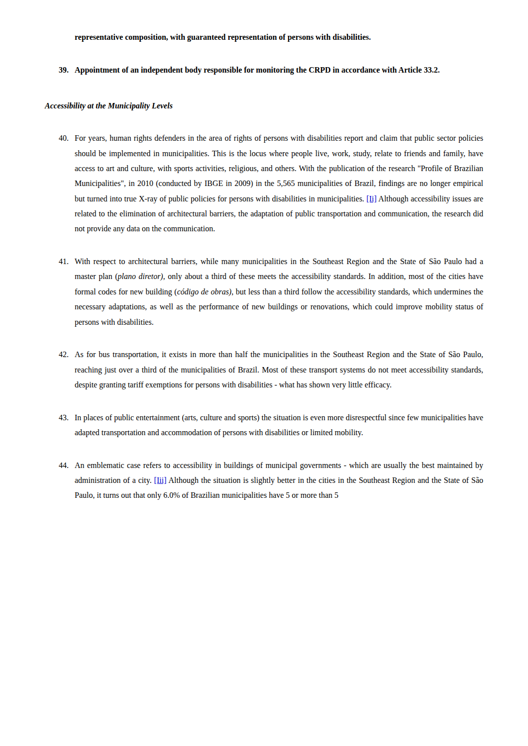representative composition, with guaranteed representation of persons with disabilities.
39. Appointment of an independent body responsible for monitoring the CRPD in accordance with Article 33.2.
Accessibility at the Municipality Levels
40. For years, human rights defenders in the area of rights of persons with disabilities report and claim that public sector policies should be implemented in municipalities. This is the locus where people live, work, study, relate to friends and family, have access to art and culture, with sports activities, religious, and others. With the publication of the research "Profile of Brazilian Municipalities", in 2010 (conducted by IBGE in 2009) in the 5,565 municipalities of Brazil, findings are no longer empirical but turned into true X-ray of public policies for persons with disabilities in municipalities. [Ii] Although accessibility issues are related to the elimination of architectural barriers, the adaptation of public transportation and communication, the research did not provide any data on the communication.
41. With respect to architectural barriers, while many municipalities in the Southeast Region and the State of São Paulo had a master plan (plano diretor), only about a third of these meets the accessibility standards. In addition, most of the cities have formal codes for new building (código de obras), but less than a third follow the accessibility standards, which undermines the necessary adaptations, as well as the performance of new buildings or renovations, which could improve mobility status of persons with disabilities.
42. As for bus transportation, it exists in more than half the municipalities in the Southeast Region and the State of São Paulo, reaching just over a third of the municipalities of Brazil. Most of these transport systems do not meet accessibility standards, despite granting tariff exemptions for persons with disabilities - what has shown very little efficacy.
43. In places of public entertainment (arts, culture and sports) the situation is even more disrespectful since few municipalities have adapted transportation and accommodation of persons with disabilities or limited mobility.
44. An emblematic case refers to accessibility in buildings of municipal governments - which are usually the best maintained by administration of a city. [Iii] Although the situation is slightly better in the cities in the Southeast Region and the State of São Paulo, it turns out that only 6.0% of Brazilian municipalities have 5 or more than 5